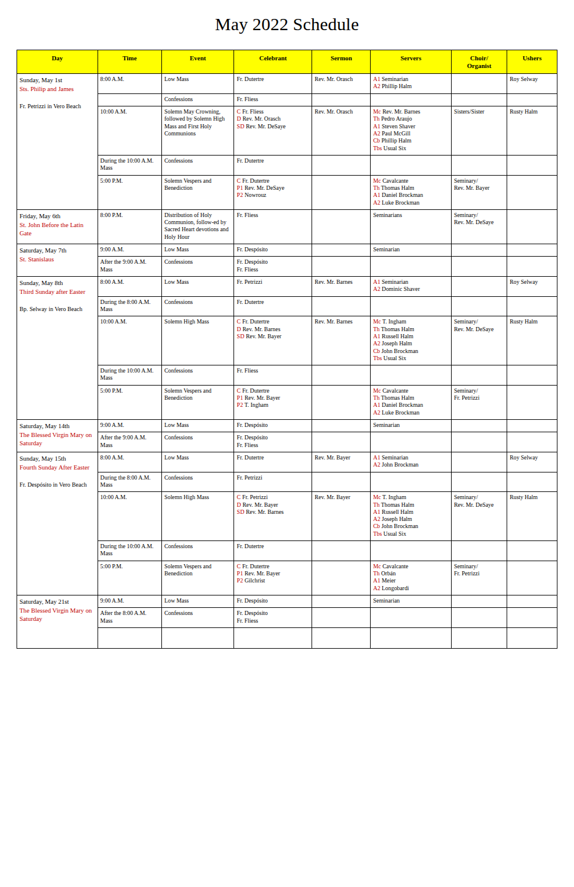May 2022 Schedule
| Day | Time | Event | Celebrant | Sermon | Servers | Choir/ Organist | Ushers |
| --- | --- | --- | --- | --- | --- | --- | --- |
| Sunday, May 1st Sts. Philip and James Fr. Petrizzi in Vero Beach | 8:00 A.M. | Low Mass | Fr. Dutertre | Rev. Mr. Orasch | A1 Seminarian A2 Phillip Halm | | Roy Selway |
| | Confessions | Fr. Fliess | | | | |
| 10:00 A.M. | Solemn May Crowning, followed by Solemn High Mass and First Holy Communions | C Fr. Fliess D Rev. Mr. Orasch SD Rev. Mr. DeSaye | Rev. Mr. Orasch | Mc Rev. Mr. Barnes Th Pedro Araujo A1 Steven Shaver A2 Paul McGill Cb Phillip Halm Tbs Usual Six | Sisters/Sister | Rusty Halm |
| During the 10:00 A.M. Mass | Confessions | Fr. Dutertre | | | | |
| 5:00 P.M. | Solemn Vespers and Benediction | C Fr. Dutertre P1 Rev. Mr. DeSaye P2 Nowrouz | | Mc Cavalcante Th Thomas Halm A1 Daniel Brockman A2 Luke Brockman | Seminary/ Rev. Mr. Bayer | |
| Friday, May 6th St. John Before the Latin Gate | 8:00 P.M. | Distribution of Holy Communion, follow-ed by Sacred Heart devotions and Holy Hour | Fr. Fliess | | Seminarians | Seminary/ Rev. Mr. DeSaye | |
| Saturday, May 7th St. Stanislaus | 9:00 A.M. | Low Mass | Fr. Despósito | | Seminarian | | |
| After the 9:00 A.M. Mass | Confessions | Fr. Despósito Fr. Fliess | | | | |
| Sunday, May 8th Third Sunday after Easter Bp. Selway in Vero Beach | 8:00 A.M. | Low Mass | Fr. Petrizzi | Rev. Mr. Barnes | A1 Seminarian A2 Dominic Shaver | | Roy Selway |
| During the 8:00 A.M. Mass | Confessions | Fr. Dutertre | | | | |
| 10:00 A.M. | Solemn High Mass | C Fr. Dutertre D Rev. Mr. Barnes SD Rev. Mr. Bayer | Rev. Mr. Barnes | Mc T. Ingham Th Thomas Halm A1 Russell Halm A2 Joseph Halm Cb John Brockman Tbs Usual Six | Seminary/ Rev. Mr. DeSaye | Rusty Halm |
| During the 10:00 A.M. Mass | Confessions | Fr. Fliess | | | | |
| 5:00 P.M. | Solemn Vespers and Benediction | C Fr. Dutertre P1 Rev. Mr. Bayer P2 T. Ingham | | Mc Cavalcante Th Thomas Halm A1 Daniel Brockman A2 Luke Brockman | Seminary/ Fr. Petrizzi | |
| Saturday, May 14th The Blessed Virgin Mary on Saturday | 9:00 A.M. | Low Mass | Fr. Despósito | | Seminarian | | |
| After the 9:00 A.M. Mass | Confessions | Fr. Despósito Fr. Fliess | | | | |
| Sunday, May 15th Fourth Sunday After Easter Fr. Despósito in Vero Beach | 8:00 A.M. | Low Mass | Fr. Dutertre | Rev. Mr. Bayer | A1 Seminarian A2 John Brockman | | Roy Selway |
| During the 8:00 A.M. Mass | Confessions | Fr. Petrizzi | | | | |
| 10:00 A.M. | Solemn High Mass | C Fr. Petrizzi D Rev. Mr. Bayer SD Rev. Mr. Barnes | Rev. Mr. Bayer | Mc T. Ingham Th Thomas Halm A1 Russell Halm A2 Joseph Halm Cb John Brockman Tbs Usual Six | Seminary/ Rev. Mr. DeSaye | Rusty Halm |
| During the 10:00 A.M. Mass | Confessions | Fr. Dutertre | | | | |
| 5:00 P.M. | Solemn Vespers and Benediction | C Fr. Dutertre P1 Rev. Mr. Bayer P2 Gilchrist | | Mc Cavalcante Th Orbán A1 Meier A2 Longobardi | Seminary/ Fr. Petrizzi | |
| Saturday, May 21st The Blessed Virgin Mary on Saturday | 9:00 A.M. | Low Mass | Fr. Despósito | | Seminarian | | |
| After the 8:00 A.M. Mass | Confessions | Fr. Despósito Fr. Fliess | | | | |